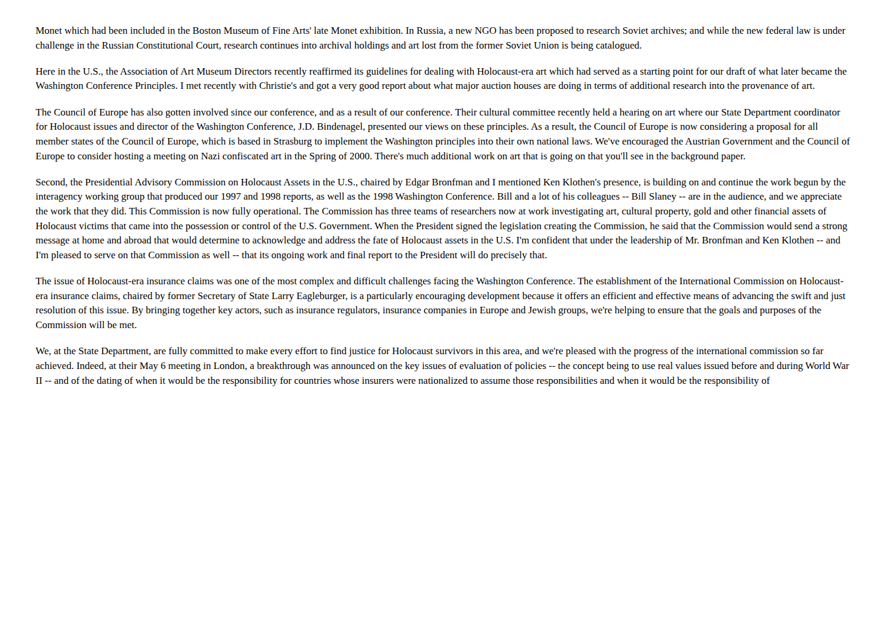Monet which had been included in the Boston Museum of Fine Arts' late Monet exhibition. In Russia, a new NGO has been proposed to research Soviet archives; and while the new federal law is under challenge in the Russian Constitutional Court, research continues into archival holdings and art lost from the former Soviet Union is being catalogued.
Here in the U.S., the Association of Art Museum Directors recently reaffirmed its guidelines for dealing with Holocaust-era art which had served as a starting point for our draft of what later became the Washington Conference Principles. I met recently with Christie's and got a very good report about what major auction houses are doing in terms of additional research into the provenance of art.
The Council of Europe has also gotten involved since our conference, and as a result of our conference. Their cultural committee recently held a hearing on art where our State Department coordinator for Holocaust issues and director of the Washington Conference, J.D. Bindenagel, presented our views on these principles. As a result, the Council of Europe is now considering a proposal for all member states of the Council of Europe, which is based in Strasburg to implement the Washington principles into their own national laws. We've encouraged the Austrian Government and the Council of Europe to consider hosting a meeting on Nazi confiscated art in the Spring of 2000. There's much additional work on art that is going on that you'll see in the background paper.
Second, the Presidential Advisory Commission on Holocaust Assets in the U.S., chaired by Edgar Bronfman and I mentioned Ken Klothen's presence, is building on and continue the work begun by the interagency working group that produced our 1997 and 1998 reports, as well as the 1998 Washington Conference. Bill and a lot of his colleagues -- Bill Slaney -- are in the audience, and we appreciate the work that they did. This Commission is now fully operational. The Commission has three teams of researchers now at work investigating art, cultural property, gold and other financial assets of Holocaust victims that came into the possession or control of the U.S. Government. When the President signed the legislation creating the Commission, he said that the Commission would send a strong message at home and abroad that would determine to acknowledge and address the fate of Holocaust assets in the U.S. I'm confident that under the leadership of Mr. Bronfman and Ken Klothen -- and I'm pleased to serve on that Commission as well -- that its ongoing work and final report to the President will do precisely that.
The issue of Holocaust-era insurance claims was one of the most complex and difficult challenges facing the Washington Conference. The establishment of the International Commission on Holocaust-era insurance claims, chaired by former Secretary of State Larry Eagleburger, is a particularly encouraging development because it offers an efficient and effective means of advancing the swift and just resolution of this issue. By bringing together key actors, such as insurance regulators, insurance companies in Europe and Jewish groups, we're helping to ensure that the goals and purposes of the Commission will be met.
We, at the State Department, are fully committed to make every effort to find justice for Holocaust survivors in this area, and we're pleased with the progress of the international commission so far achieved. Indeed, at their May 6 meeting in London, a breakthrough was announced on the key issues of evaluation of policies -- the concept being to use real values issued before and during World War II -- and of the dating of when it would be the responsibility for countries whose insurers were nationalized to assume those responsibilities and when it would be the responsibility of